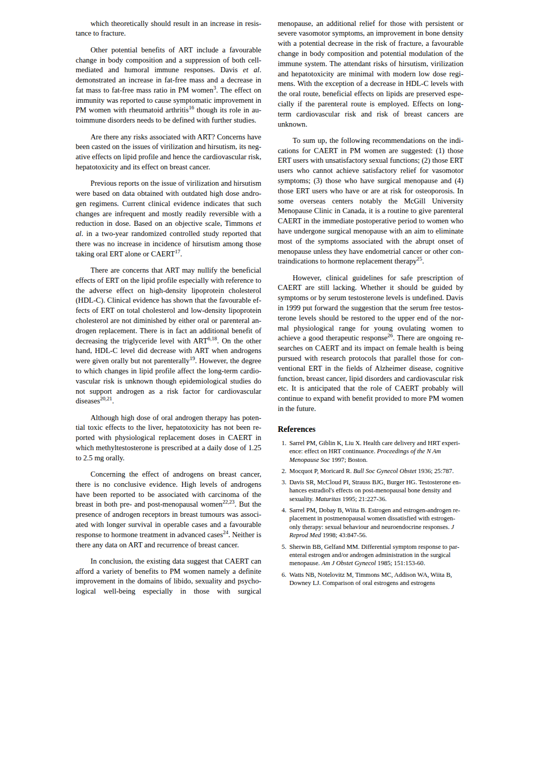which theoretically should result in an increase in resistance to fracture.
Other potential benefits of ART include a favourable change in body composition and a suppression of both cell-mediated and humoral immune responses. Davis et al. demonstrated an increase in fat-free mass and a decrease in fat mass to fat-free mass ratio in PM women3. The effect on immunity was reported to cause symptomatic improvement in PM women with rheumatoid arthritis16 though its role in autoimmune disorders needs to be defined with further studies.
Are there any risks associated with ART? Concerns have been casted on the issues of virilization and hirsutism, its negative effects on lipid profile and hence the cardiovascular risk, hepatotoxicity and its effect on breast cancer.
Previous reports on the issue of virilization and hirsutism were based on data obtained with outdated high dose androgen regimens. Current clinical evidence indicates that such changes are infrequent and mostly readily reversible with a reduction in dose. Based on an objective scale, Timmons et al. in a two-year randomized controlled study reported that there was no increase in incidence of hirsutism among those taking oral ERT alone or CAERT17.
There are concerns that ART may nullify the beneficial effects of ERT on the lipid profile especially with reference to the adverse effect on high-density lipoprotein cholesterol (HDL-C). Clinical evidence has shown that the favourable effects of ERT on total cholesterol and low-density lipoprotein cholesterol are not diminished by either oral or parenteral androgen replacement. There is in fact an additional benefit of decreasing the triglyceride level with ART6,18. On the other hand, HDL-C level did decrease with ART when androgens were given orally but not parenterally19. However, the degree to which changes in lipid profile affect the long-term cardiovascular risk is unknown though epidemiological studies do not support androgen as a risk factor for cardiovascular diseases20,21.
Although high dose of oral androgen therapy has potential toxic effects to the liver, hepatotoxicity has not been reported with physiological replacement doses in CAERT in which methyltestosterone is prescribed at a daily dose of 1.25 to 2.5 mg orally.
Concerning the effect of androgens on breast cancer, there is no conclusive evidence. High levels of androgens have been reported to be associated with carcinoma of the breast in both pre- and post-menopausal women22,23. But the presence of androgen receptors in breast tumours was associated with longer survival in operable cases and a favourable response to hormone treatment in advanced cases24. Neither is there any data on ART and recurrence of breast cancer.
In conclusion, the existing data suggest that CAERT can afford a variety of benefits to PM women namely a definite improvement in the domains of libido, sexuality and psychological well-being especially in those with surgical menopause, an additional relief for those with persistent or severe vasomotor symptoms, an improvement in bone density with a potential decrease in the risk of fracture, a favourable change in body composition and potential modulation of the immune system. The attendant risks of hirsutism, virilization and hepatotoxicity are minimal with modern low dose regimens. With the exception of a decrease in HDL-C levels with the oral route, beneficial effects on lipids are preserved especially if the parenteral route is employed. Effects on long-term cardiovascular risk and risk of breast cancers are unknown.
To sum up, the following recommendations on the indications for CAERT in PM women are suggested: (1) those ERT users with unsatisfactory sexual functions; (2) those ERT users who cannot achieve satisfactory relief for vasomotor symptoms; (3) those who have surgical menopause and (4) those ERT users who have or are at risk for osteoporosis. In some overseas centers notably the McGill University Menopause Clinic in Canada, it is a routine to give parenteral CAERT in the immediate postoperative period to women who have undergone surgical menopause with an aim to eliminate most of the symptoms associated with the abrupt onset of menopause unless they have endometrial cancer or other contraindications to hormone replacement therapy25.
However, clinical guidelines for safe prescription of CAERT are still lacking. Whether it should be guided by symptoms or by serum testosterone levels is undefined. Davis in 1999 put forward the suggestion that the serum free testosterone levels should be restored to the upper end of the normal physiological range for young ovulating women to achieve a good therapeutic response26. There are ongoing researches on CAERT and its impact on female health is being pursued with research protocols that parallel those for conventional ERT in the fields of Alzheimer disease, cognitive function, breast cancer, lipid disorders and cardiovascular risk etc. It is anticipated that the role of CAERT probably will continue to expand with benefit provided to more PM women in the future.
References
Sarrel PM, Giblin K, Liu X. Health care delivery and HRT experience: effect on HRT continuance. Proceedings of the N Am Menopause Soc 1997; Boston.
Mocquot P, Moricard R. Bull Soc Gynecol Obstet 1936; 25:787.
Davis SR, McCloud PI, Strauss BJG, Burger HG. Testosterone enhances estradiol's effects on post-menopausal bone density and sexuality. Maturitas 1995; 21:227-36.
Sarrel PM, Dobay B, Wiita B. Estrogen and estrogen-androgen replacement in postmenopausal women dissatisfied with estrogen-only therapy: sexual behaviour and neuroendocrine responses. J Reprod Med 1998; 43:847-56.
Sherwin BB, Gelfand MM. Differential symptom response to parenteral estrogen and/or androgen administration in the surgical menopause. Am J Obstet Gynecol 1985; 151:153-60.
Watts NB, Notelovitz M, Timmons MC, Addison WA, Wiita B, Downey LJ. Comparison of oral estrogens and estrogens